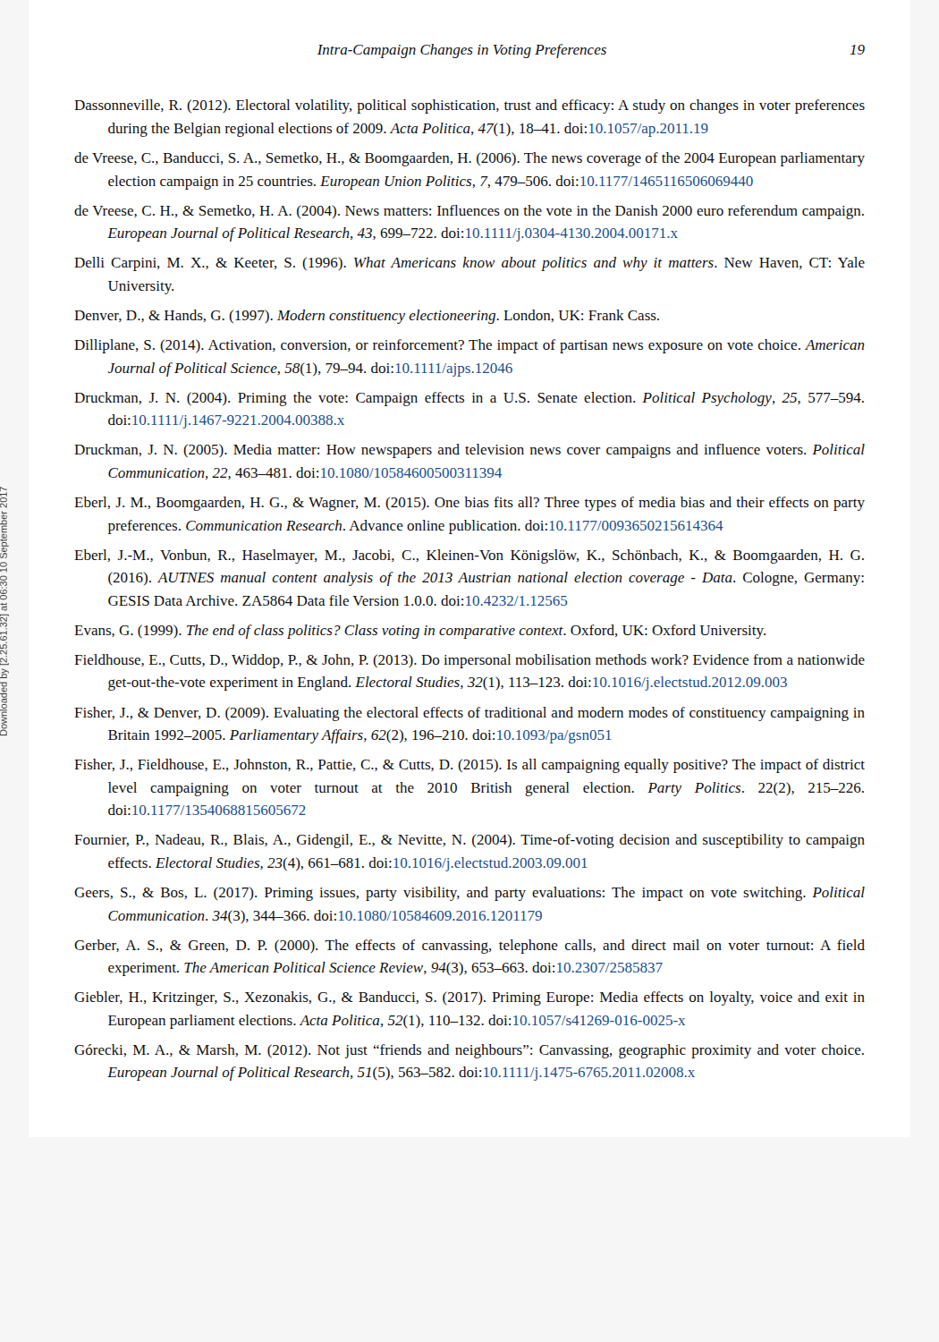Downloaded by [2.25.61.32] at 06:30 10 September 2017
Intra-Campaign Changes in Voting Preferences 19
Dassonneville, R. (2012). Electoral volatility, political sophistication, trust and efficacy: A study on changes in voter preferences during the Belgian regional elections of 2009. Acta Politica, 47(1), 18–41. doi:10.1057/ap.2011.19
de Vreese, C., Banducci, S. A., Semetko, H., & Boomgaarden, H. (2006). The news coverage of the 2004 European parliamentary election campaign in 25 countries. European Union Politics, 7, 479–506. doi:10.1177/1465116506069440
de Vreese, C. H., & Semetko, H. A. (2004). News matters: Influences on the vote in the Danish 2000 euro referendum campaign. European Journal of Political Research, 43, 699–722. doi:10.1111/j.0304-4130.2004.00171.x
Delli Carpini, M. X., & Keeter, S. (1996). What Americans know about politics and why it matters. New Haven, CT: Yale University.
Denver, D., & Hands, G. (1997). Modern constituency electioneering. London, UK: Frank Cass.
Dilliplane, S. (2014). Activation, conversion, or reinforcement? The impact of partisan news exposure on vote choice. American Journal of Political Science, 58(1), 79–94. doi:10.1111/ajps.12046
Druckman, J. N. (2004). Priming the vote: Campaign effects in a U.S. Senate election. Political Psychology, 25, 577–594. doi:10.1111/j.1467-9221.2004.00388.x
Druckman, J. N. (2005). Media matter: How newspapers and television news cover campaigns and influence voters. Political Communication, 22, 463–481. doi:10.1080/10584600500311394
Eberl, J. M., Boomgaarden, H. G., & Wagner, M. (2015). One bias fits all? Three types of media bias and their effects on party preferences. Communication Research. Advance online publication. doi:10.1177/0093650215614364
Eberl, J.-M., Vonbun, R., Haselmayer, M., Jacobi, C., Kleinen-Von Königslöw, K., Schönbach, K., & Boomgaarden, H. G. (2016). AUTNES manual content analysis of the 2013 Austrian national election coverage - Data. Cologne, Germany: GESIS Data Archive. ZA5864 Data file Version 1.0.0. doi:10.4232/1.12565
Evans, G. (1999). The end of class politics? Class voting in comparative context. Oxford, UK: Oxford University.
Fieldhouse, E., Cutts, D., Widdop, P., & John, P. (2013). Do impersonal mobilisation methods work? Evidence from a nationwide get-out-the-vote experiment in England. Electoral Studies, 32(1), 113–123. doi:10.1016/j.electstud.2012.09.003
Fisher, J., & Denver, D. (2009). Evaluating the electoral effects of traditional and modern modes of constituency campaigning in Britain 1992–2005. Parliamentary Affairs, 62(2), 196–210. doi:10.1093/pa/gsn051
Fisher, J., Fieldhouse, E., Johnston, R., Pattie, C., & Cutts, D. (2015). Is all campaigning equally positive? The impact of district level campaigning on voter turnout at the 2010 British general election. Party Politics. 22(2), 215–226. doi:10.1177/1354068815605672
Fournier, P., Nadeau, R., Blais, A., Gidengil, E., & Nevitte, N. (2004). Time-of-voting decision and susceptibility to campaign effects. Electoral Studies, 23(4), 661–681. doi:10.1016/j.electstud.2003.09.001
Geers, S., & Bos, L. (2017). Priming issues, party visibility, and party evaluations: The impact on vote switching. Political Communication. 34(3), 344–366. doi:10.1080/10584609.2016.1201179
Gerber, A. S., & Green, D. P. (2000). The effects of canvassing, telephone calls, and direct mail on voter turnout: A field experiment. The American Political Science Review, 94(3), 653–663. doi:10.2307/2585837
Giebler, H., Kritzinger, S., Xezonakis, G., & Banducci, S. (2017). Priming Europe: Media effects on loyalty, voice and exit in European parliament elections. Acta Politica, 52(1), 110–132. doi:10.1057/s41269-016-0025-x
Górecki, M. A., & Marsh, M. (2012). Not just “friends and neighbours”: Canvassing, geographic proximity and voter choice. European Journal of Political Research, 51(5), 563–582. doi:10.1111/j.1475-6765.2011.02008.x